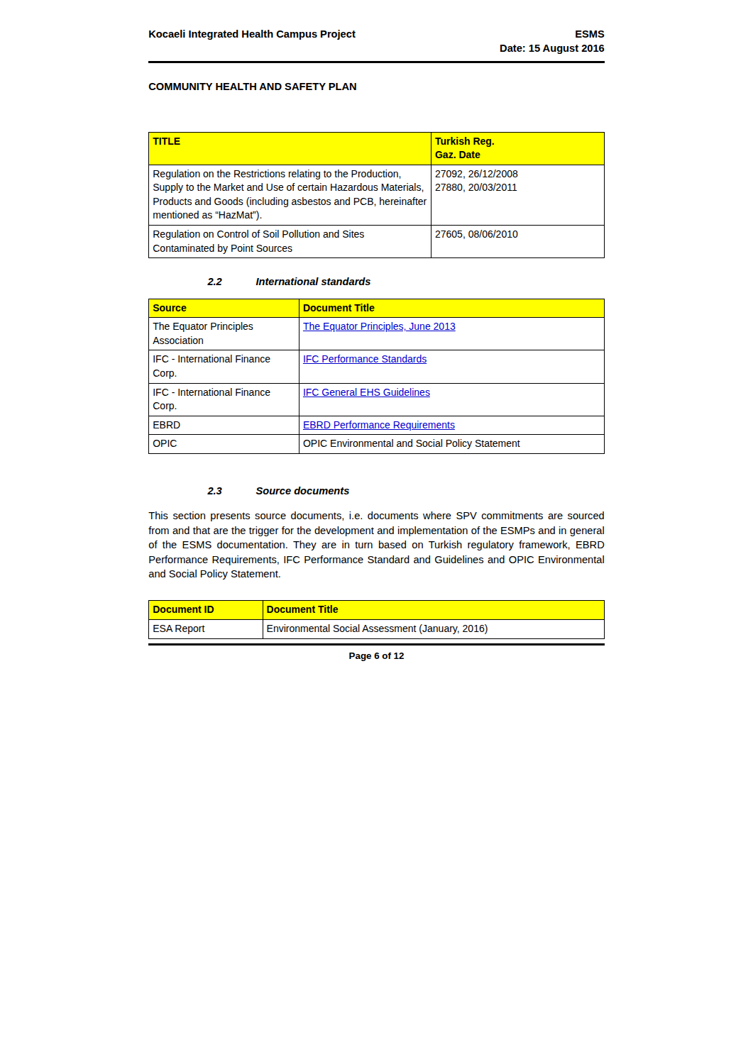Kocaeli Integrated Health Campus Project
ESMS
Date: 15 August 2016
COMMUNITY HEALTH AND SAFETY PLAN
| TITLE | Turkish Reg. Gaz. Date |
| --- | --- |
| Regulation on the Restrictions relating to the Production, Supply to the Market and Use of certain Hazardous Materials, Products and Goods (including asbestos and PCB, hereinafter mentioned as “HazMat”). | 27092, 26/12/2008 27880, 20/03/2011 |
| Regulation on Control of Soil Pollution and Sites Contaminated by Point Sources | 27605, 08/06/2010 |
2.2 International standards
| Source | Document Title |
| --- | --- |
| The Equator Principles Association | The Equator Principles, June 2013 |
| IFC - International Finance Corp. | IFC Performance Standards |
| IFC - International Finance Corp. | IFC General EHS Guidelines |
| EBRD | EBRD Performance Requirements |
| OPIC | OPIC Environmental and Social Policy Statement |
2.3 Source documents
This section presents source documents, i.e. documents where SPV commitments are sourced from and that are the trigger for the development and implementation of the ESMPs and in general of the ESMS documentation. They are in turn based on Turkish regulatory framework, EBRD Performance Requirements, IFC Performance Standard and Guidelines and OPIC Environmental and Social Policy Statement.
| Document ID | Document Title |
| --- | --- |
| ESA Report | Environmental Social Assessment (January, 2016) |
Page 6 of 12